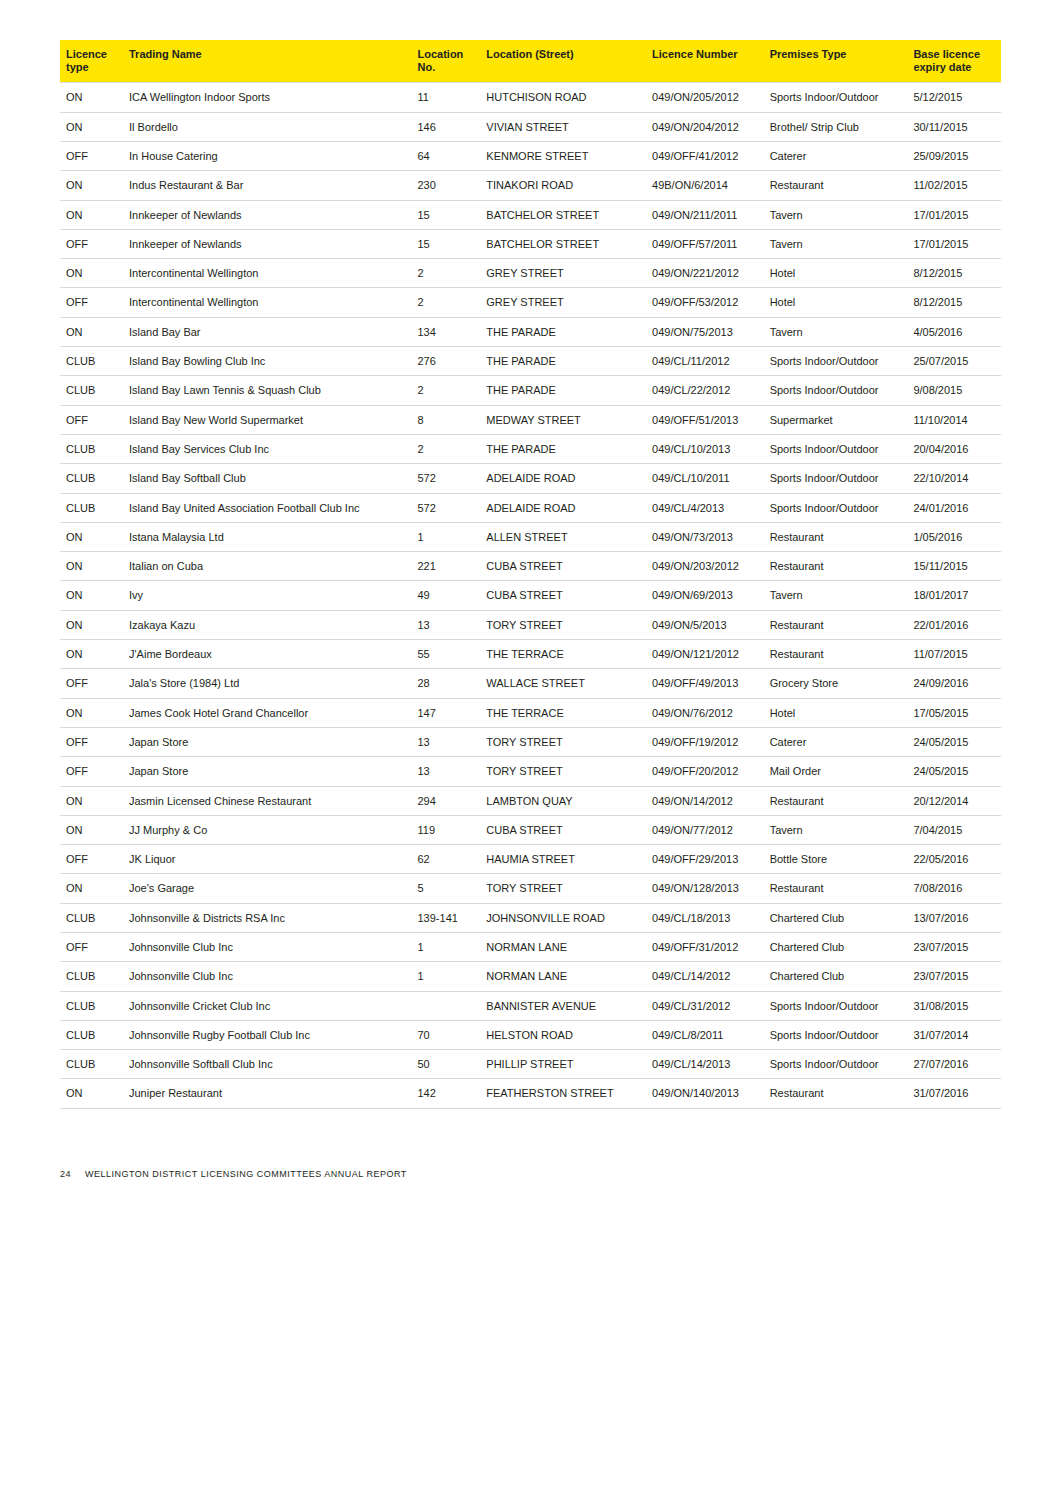| Licence type | Trading Name | Location No. | Location (Street) | Licence Number | Premises Type | Base licence expiry date |
| --- | --- | --- | --- | --- | --- | --- |
| ON | ICA Wellington Indoor Sports | 11 | HUTCHISON ROAD | 049/ON/205/2012 | Sports Indoor/Outdoor | 5/12/2015 |
| ON | Il Bordello | 146 | VIVIAN STREET | 049/ON/204/2012 | Brothel/ Strip Club | 30/11/2015 |
| OFF | In House Catering | 64 | KENMORE STREET | 049/OFF/41/2012 | Caterer | 25/09/2015 |
| ON | Indus Restaurant & Bar | 230 | TINAKORI ROAD | 49B/ON/6/2014 | Restaurant | 11/02/2015 |
| ON | Innkeeper of Newlands | 15 | BATCHELOR STREET | 049/ON/211/2011 | Tavern | 17/01/2015 |
| OFF | Innkeeper of Newlands | 15 | BATCHELOR STREET | 049/OFF/57/2011 | Tavern | 17/01/2015 |
| ON | Intercontinental Wellington | 2 | GREY STREET | 049/ON/221/2012 | Hotel | 8/12/2015 |
| OFF | Intercontinental Wellington | 2 | GREY STREET | 049/OFF/53/2012 | Hotel | 8/12/2015 |
| ON | Island Bay Bar | 134 | THE PARADE | 049/ON/75/2013 | Tavern | 4/05/2016 |
| CLUB | Island Bay Bowling Club Inc | 276 | THE PARADE | 049/CL/11/2012 | Sports Indoor/Outdoor | 25/07/2015 |
| CLUB | Island Bay Lawn Tennis & Squash Club | 2 | THE PARADE | 049/CL/22/2012 | Sports Indoor/Outdoor | 9/08/2015 |
| OFF | Island Bay New World Supermarket | 8 | MEDWAY STREET | 049/OFF/51/2013 | Supermarket | 11/10/2014 |
| CLUB | Island Bay Services Club Inc | 2 | THE PARADE | 049/CL/10/2013 | Sports Indoor/Outdoor | 20/04/2016 |
| CLUB | Island Bay Softball Club | 572 | ADELAIDE ROAD | 049/CL/10/2011 | Sports Indoor/Outdoor | 22/10/2014 |
| CLUB | Island Bay United Association Football Club Inc | 572 | ADELAIDE ROAD | 049/CL/4/2013 | Sports Indoor/Outdoor | 24/01/2016 |
| ON | Istana Malaysia Ltd | 1 | ALLEN STREET | 049/ON/73/2013 | Restaurant | 1/05/2016 |
| ON | Italian on Cuba | 221 | CUBA STREET | 049/ON/203/2012 | Restaurant | 15/11/2015 |
| ON | Ivy | 49 | CUBA STREET | 049/ON/69/2013 | Tavern | 18/01/2017 |
| ON | Izakaya Kazu | 13 | TORY STREET | 049/ON/5/2013 | Restaurant | 22/01/2016 |
| ON | J'Aime Bordeaux | 55 | THE TERRACE | 049/ON/121/2012 | Restaurant | 11/07/2015 |
| OFF | Jala's Store (1984) Ltd | 28 | WALLACE STREET | 049/OFF/49/2013 | Grocery Store | 24/09/2016 |
| ON | James Cook Hotel Grand Chancellor | 147 | THE TERRACE | 049/ON/76/2012 | Hotel | 17/05/2015 |
| OFF | Japan Store | 13 | TORY STREET | 049/OFF/19/2012 | Caterer | 24/05/2015 |
| OFF | Japan Store | 13 | TORY STREET | 049/OFF/20/2012 | Mail Order | 24/05/2015 |
| ON | Jasmin Licensed Chinese Restaurant | 294 | LAMBTON QUAY | 049/ON/14/2012 | Restaurant | 20/12/2014 |
| ON | JJ Murphy & Co | 119 | CUBA STREET | 049/ON/77/2012 | Tavern | 7/04/2015 |
| OFF | JK Liquor | 62 | HAUMIA STREET | 049/OFF/29/2013 | Bottle Store | 22/05/2016 |
| ON | Joe's Garage | 5 | TORY STREET | 049/ON/128/2013 | Restaurant | 7/08/2016 |
| CLUB | Johnsonville & Districts RSA Inc | 139-141 | JOHNSONVILLE ROAD | 049/CL/18/2013 | Chartered Club | 13/07/2016 |
| OFF | Johnsonville Club Inc | 1 | NORMAN LANE | 049/OFF/31/2012 | Chartered Club | 23/07/2015 |
| CLUB | Johnsonville Club Inc | 1 | NORMAN LANE | 049/CL/14/2012 | Chartered Club | 23/07/2015 |
| CLUB | Johnsonville Cricket Club Inc | | BANNISTER AVENUE | 049/CL/31/2012 | Sports Indoor/Outdoor | 31/08/2015 |
| CLUB | Johnsonville Rugby Football Club Inc | 70 | HELSTON ROAD | 049/CL/8/2011 | Sports Indoor/Outdoor | 31/07/2014 |
| CLUB | Johnsonville Softball Club Inc | 50 | PHILLIP STREET | 049/CL/14/2013 | Sports Indoor/Outdoor | 27/07/2016 |
| ON | Juniper Restaurant | 142 | FEATHERSTON STREET | 049/ON/140/2013 | Restaurant | 31/07/2016 |
24 WELLINGTON DISTRICT LICENSING COMMITTEES ANNUAL REPORT